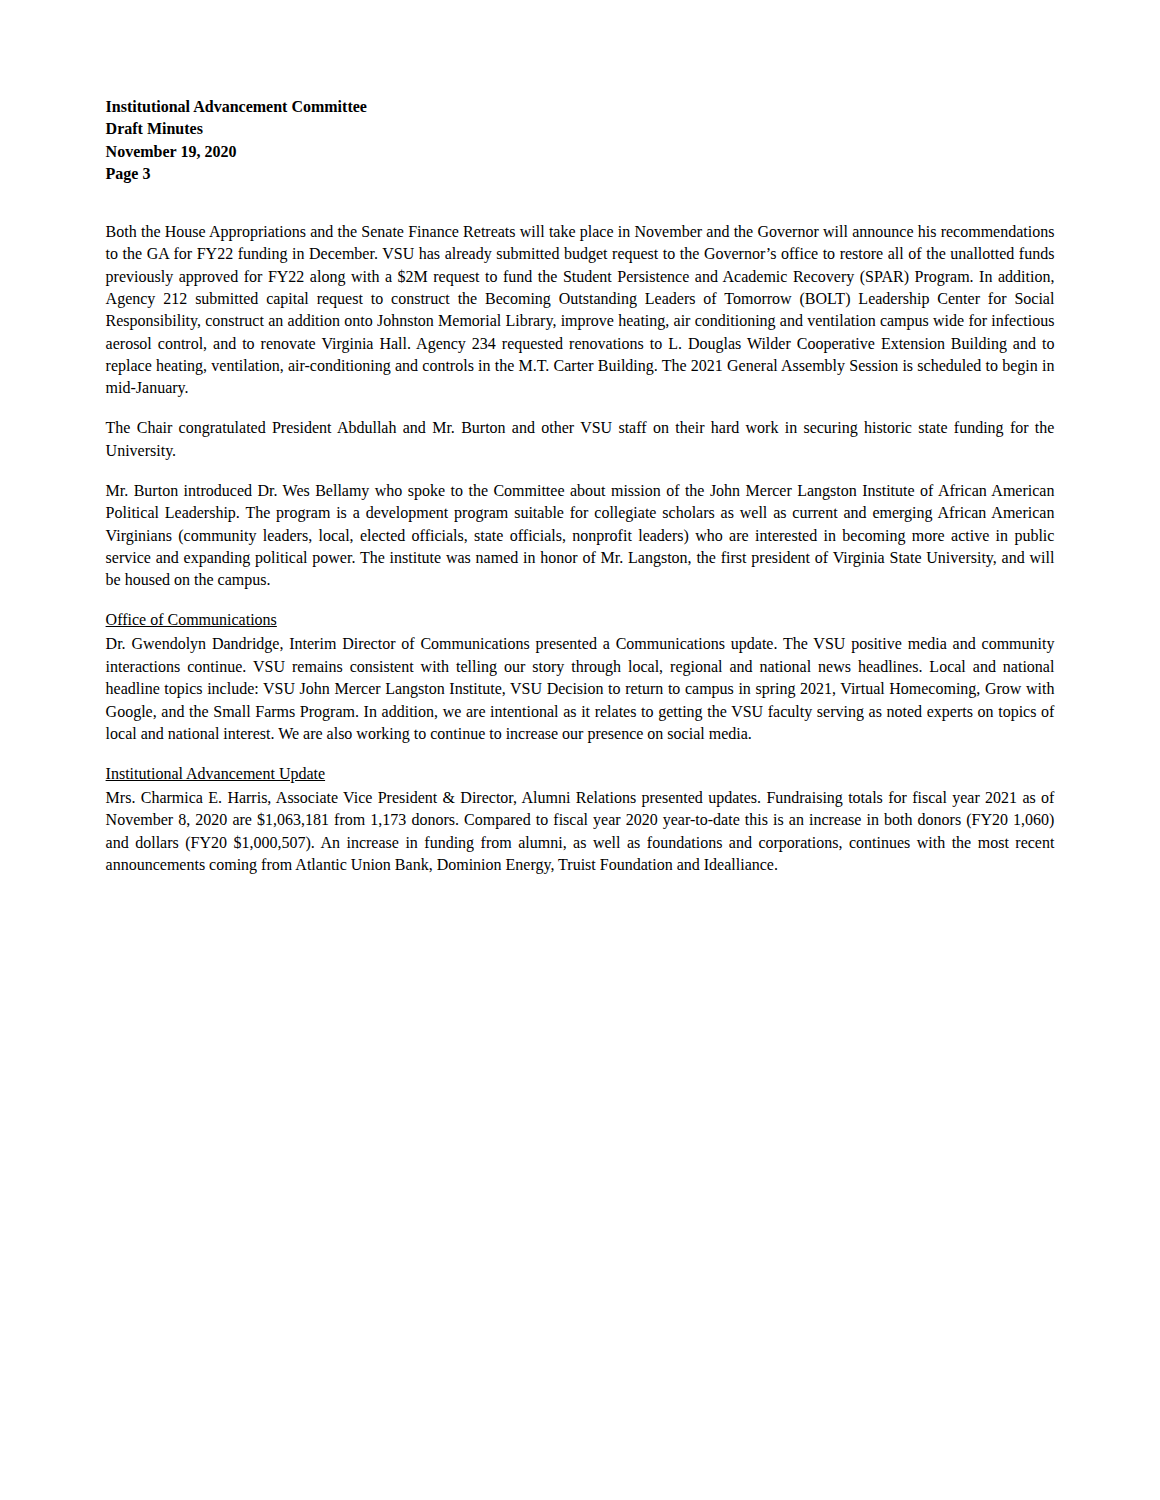Institutional Advancement Committee
Draft Minutes
November 19, 2020
Page 3
Both the House Appropriations and the Senate Finance Retreats will take place in November and the Governor will announce his recommendations to the GA for FY22 funding in December. VSU has already submitted budget request to the Governor’s office to restore all of the unallotted funds previously approved for FY22 along with a $2M request to fund the Student Persistence and Academic Recovery (SPAR) Program. In addition, Agency 212 submitted capital request to construct the Becoming Outstanding Leaders of Tomorrow (BOLT) Leadership Center for Social Responsibility, construct an addition onto Johnston Memorial Library, improve heating, air conditioning and ventilation campus wide for infectious aerosol control, and to renovate Virginia Hall. Agency 234 requested renovations to L. Douglas Wilder Cooperative Extension Building and to replace heating, ventilation, air-conditioning and controls in the M.T. Carter Building. The 2021 General Assembly Session is scheduled to begin in mid-January.
The Chair congratulated President Abdullah and Mr. Burton and other VSU staff on their hard work in securing historic state funding for the University.
Mr. Burton introduced Dr. Wes Bellamy who spoke to the Committee about mission of the John Mercer Langston Institute of African American Political Leadership. The program is a development program suitable for collegiate scholars as well as current and emerging African American Virginians (community leaders, local, elected officials, state officials, nonprofit leaders) who are interested in becoming more active in public service and expanding political power. The institute was named in honor of Mr. Langston, the first president of Virginia State University, and will be housed on the campus.
Office of Communications
Dr. Gwendolyn Dandridge, Interim Director of Communications presented a Communications update. The VSU positive media and community interactions continue. VSU remains consistent with telling our story through local, regional and national news headlines. Local and national headline topics include: VSU John Mercer Langston Institute, VSU Decision to return to campus in spring 2021, Virtual Homecoming, Grow with Google, and the Small Farms Program. In addition, we are intentional as it relates to getting the VSU faculty serving as noted experts on topics of local and national interest. We are also working to continue to increase our presence on social media.
Institutional Advancement Update
Mrs. Charmica E. Harris, Associate Vice President & Director, Alumni Relations presented updates. Fundraising totals for fiscal year 2021 as of November 8, 2020 are $1,063,181 from 1,173 donors. Compared to fiscal year 2020 year-to-date this is an increase in both donors (FY20 1,060) and dollars (FY20 $1,000,507). An increase in funding from alumni, as well as foundations and corporations, continues with the most recent announcements coming from Atlantic Union Bank, Dominion Energy, Truist Foundation and Idealliance.